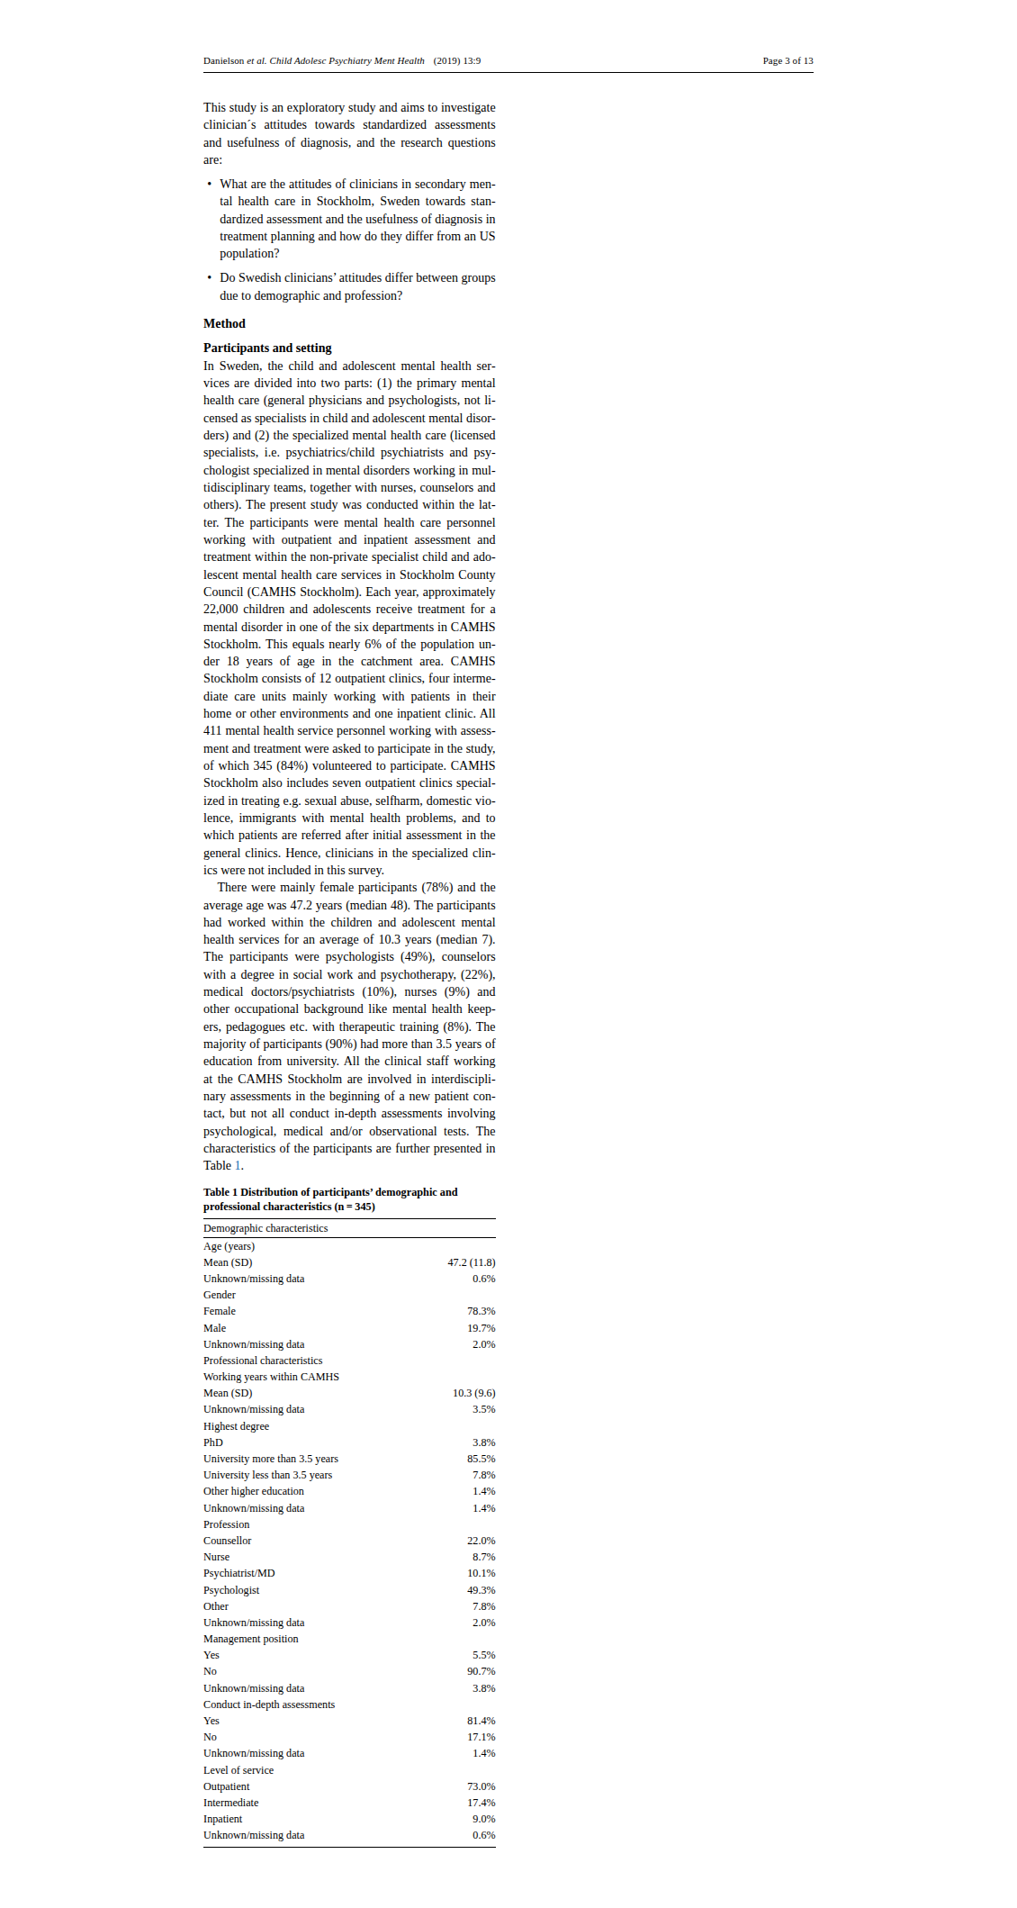Danielson et al. Child Adolesc Psychiatry Ment Health(2019) 13:9
Page 3 of 13
This study is an exploratory study and aims to investigate clinician´s attitudes towards standardized assessments and usefulness of diagnosis, and the research questions are:
What are the attitudes of clinicians in secondary mental health care in Stockholm, Sweden towards standardized assessment and the usefulness of diagnosis in treatment planning and how do they differ from an US population?
Do Swedish clinicians’ attitudes differ between groups due to demographic and profession?
Method
Participants and setting
In Sweden, the child and adolescent mental health services are divided into two parts: (1) the primary mental health care (general physicians and psychologists, not licensed as specialists in child and adolescent mental disorders) and (2) the specialized mental health care (licensed specialists, i.e. psychiatrics/child psychiatrists and psychologist specialized in mental disorders working in multidisciplinary teams, together with nurses, counselors and others). The present study was conducted within the latter. The participants were mental health care personnel working with outpatient and inpatient assessment and treatment within the non-private specialist child and adolescent mental health care services in Stockholm County Council (CAMHS Stockholm). Each year, approximately 22,000 children and adolescents receive treatment for a mental disorder in one of the six departments in CAMHS Stockholm. This equals nearly 6% of the population under 18 years of age in the catchment area. CAMHS Stockholm consists of 12 outpatient clinics, four intermediate care units mainly working with patients in their home or other environments and one inpatient clinic. All 411 mental health service personnel working with assessment and treatment were asked to participate in the study, of which 345 (84%) volunteered to participate. CAMHS Stockholm also includes seven outpatient clinics specialized in treating e.g. sexual abuse, selfharm, domestic violence, immigrants with mental health problems, and to which patients are referred after initial assessment in the general clinics. Hence, clinicians in the specialized clinics were not included in this survey.
There were mainly female participants (78%) and the average age was 47.2 years (median 48). The participants had worked within the children and adolescent mental health services for an average of 10.3 years (median 7). The participants were psychologists (49%), counselors with a degree in social work and psychotherapy, (22%), medical doctors/psychiatrists (10%), nurses (9%) and other occupational background like mental health keepers, pedagogues etc. with therapeutic training (8%). The majority of participants (90%) had more than 3.5 years of education from university. All the clinical staff working at the CAMHS Stockholm are involved in interdisciplinary assessments in the beginning of a new patient contact, but not all conduct in-depth assessments involving psychological, medical and/or observational tests. The characteristics of the participants are further presented in Table 1.
Table 1 Distribution of participants’ demographic and professional characteristics (n = 345)
| Demographic characteristics | |
| Age (years) | |
| Mean (SD) | 47.2 (11.8) |
| Unknown/missing data | 0.6% |
| Gender | |
| Female | 78.3% |
| Male | 19.7% |
| Unknown/missing data | 2.0% |
| Professional characteristics | |
| Working years within CAMHS | |
| Mean (SD) | 10.3 (9.6) |
| Unknown/missing data | 3.5% |
| Highest degree | |
| PhD | 3.8% |
| University more than 3.5 years | 85.5% |
| University less than 3.5 years | 7.8% |
| Other higher education | 1.4% |
| Unknown/missing data | 1.4% |
| Profession | |
| Counsellor | 22.0% |
| Nurse | 8.7% |
| Psychiatrist/MD | 10.1% |
| Psychologist | 49.3% |
| Other | 7.8% |
| Unknown/missing data | 2.0% |
| Management position | |
| Yes | 5.5% |
| No | 90.7% |
| Unknown/missing data | 3.8% |
| Conduct in-depth assessments | |
| Yes | 81.4% |
| No | 17.1% |
| Unknown/missing data | 1.4% |
| Level of service | |
| Outpatient | 73.0% |
| Intermediate | 17.4% |
| Inpatient | 9.0% |
| Unknown/missing data | 0.6% |